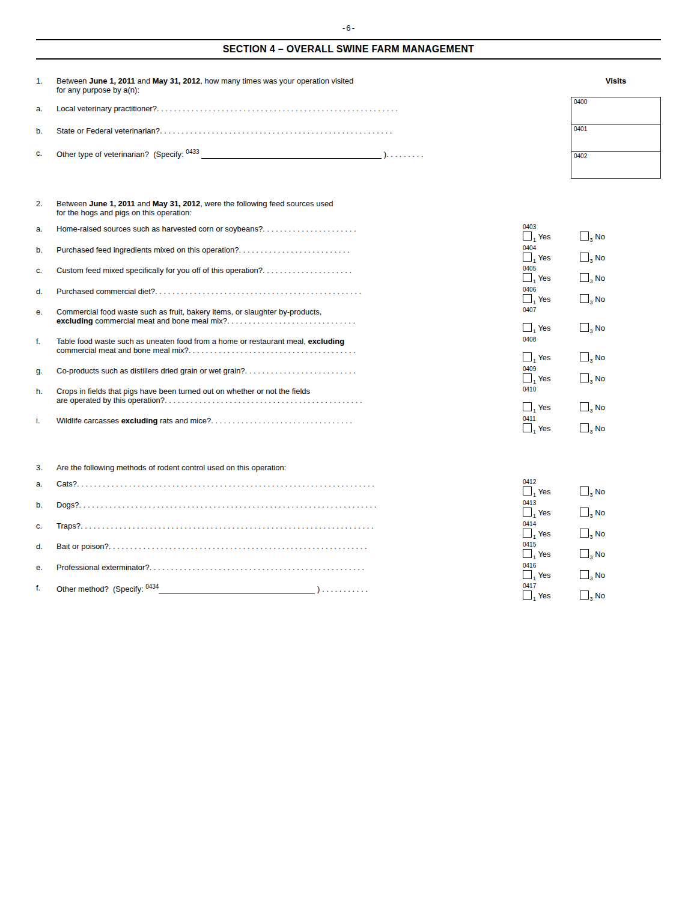-6-
SECTION 4 – OVERALL SWINE FARM MANAGEMENT
1.
Between June 1, 2011 and May 31, 2012, how many times was your operation visited
for any purpose by a(n):
Visits
| a. | Local veterinary practitioner?. . . . . . . . . . . . . . . . . . . . . . . . . . . . . . . . . . . . . . . . . . . . . . . . . . . . . . . . |
| b. | State or Federal veterinarian?. . . . . . . . . . . . . . . . . . . . . . . . . . . . . . . . . . . . . . . . . . . . . . . . . . . . . . |
| c. | Other type of veterinarian? (Specify: 0433 ). . . . . . . . . |
| 0400 |
| 0401 |
| 0402 |
2.
Between June 1, 2011 and May 31, 2012, were the following feed sources used
for the hogs and pigs on this operation:
| a. | Home-raised sources such as harvested corn or soybeans?. . . . . . . . . . . . . . . . . . . . . . | 0403 1 Yes 3 No |
| b. | Purchased feed ingredients mixed on this operation?. . . . . . . . . . . . . . . . . . . . . . . . . . | 0404 1 Yes 3 No |
| c. | Custom feed mixed specifically for you off of this operation?. . . . . . . . . . . . . . . . . . . . . | 0405 1 Yes 3 No |
| d. | Purchased commercial diet?. . . . . . . . . . . . . . . . . . . . . . . . . . . . . . . . . . . . . . . . . . . . . . . . | 0406 1 Yes 3 No |
| e. | Commercial food waste such as fruit, bakery items, or slaughter by-products, excluding commercial meat and bone meal mix?. . . . . . . . . . . . . . . . . . . . . . . . . . . . . . | 0407 1 Yes 3 No |
| f. | Table food waste such as uneaten food from a home or restaurant meal, excluding commercial meat and bone meal mix?. . . . . . . . . . . . . . . . . . . . . . . . . . . . . . . . . . . . . . . | 0408 1 Yes 3 No |
| g. | Co-products such as distillers dried grain or wet grain?. . . . . . . . . . . . . . . . . . . . . . . . . . | 0409 1 Yes 3 No |
| h. | Crops in fields that pigs have been turned out on whether or not the fields are operated by this operation?. . . . . . . . . . . . . . . . . . . . . . . . . . . . . . . . . . . . . . . . . . . . . . | 0410 1 Yes 3 No |
| i. | Wildlife carcasses excluding rats and mice?. . . . . . . . . . . . . . . . . . . . . . . . . . . . . . . . . | 0411 1 Yes 3 No |
3.
Are the following methods of rodent control used on this operation:
| a. | Cats?. . . . . . . . . . . . . . . . . . . . . . . . . . . . . . . . . . . . . . . . . . . . . . . . . . . . . . . . . . . . . . . . . . . . . | 0412 1 Yes 3 No |
| b. | Dogs?. . . . . . . . . . . . . . . . . . . . . . . . . . . . . . . . . . . . . . . . . . . . . . . . . . . . . . . . . . . . . . . . . . . . . | 0413 1 Yes 3 No |
| c. | Traps?. . . . . . . . . . . . . . . . . . . . . . . . . . . . . . . . . . . . . . . . . . . . . . . . . . . . . . . . . . . . . . . . . . . . | 0414 1 Yes 3 No |
| d. | Bait or poison?. . . . . . . . . . . . . . . . . . . . . . . . . . . . . . . . . . . . . . . . . . . . . . . . . . . . . . . . . . . . | 0415 1 Yes 3 No |
| e. | Professional exterminator?. . . . . . . . . . . . . . . . . . . . . . . . . . . . . . . . . . . . . . . . . . . . . . . . . . | 0416 1 Yes 3 No |
| f. | Other method? (Specify: 0434 ) . . . . . . . . . . . | 0417 1 Yes 3 No |